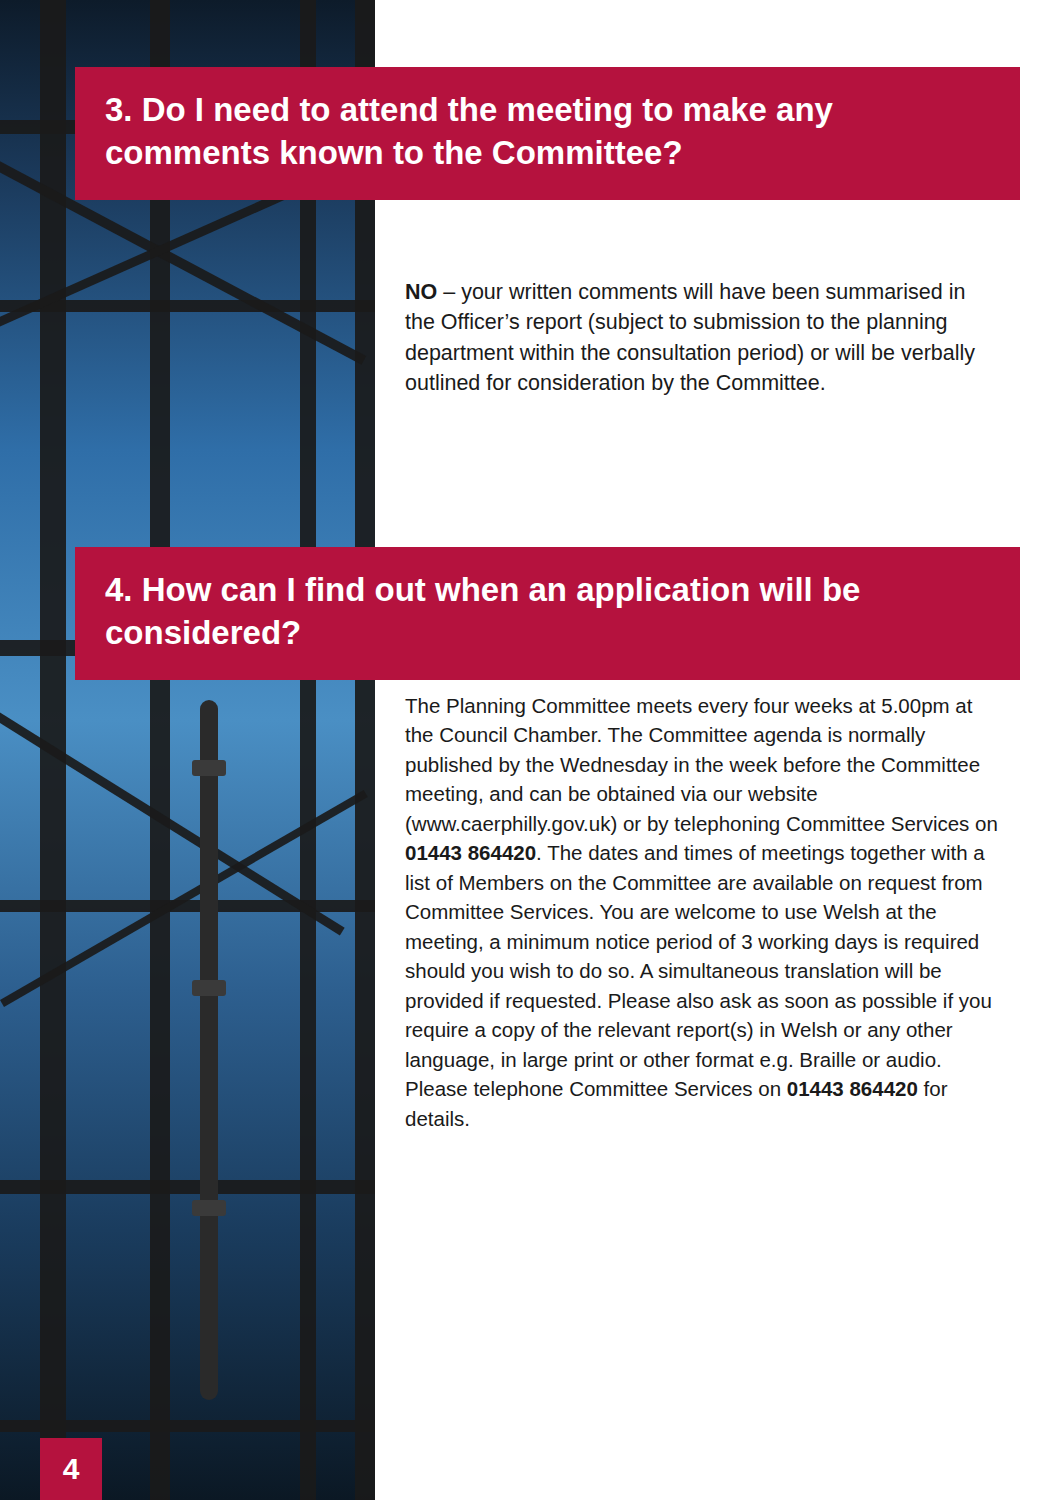3. Do I need to attend the meeting to make any comments known to the Committee?
NO – your written comments will have been summarised in the Officer’s report (subject to submission to the planning department within the consultation period) or will be verbally outlined for consideration by the Committee.
4. How can I find out when an application will be considered?
The Planning Committee meets every four weeks at 5.00pm at the Council Chamber. The Committee agenda is normally published by the Wednesday in the week before the Committee meeting, and can be obtained via our website (www.caerphilly.gov.uk) or by telephoning Committee Services on 01443 864420. The dates and times of meetings together with a list of Members on the Committee are available on request from Committee Services. You are welcome to use Welsh at the meeting, a minimum notice period of 3 working days is required should you wish to do so. A simultaneous translation will be provided if requested. Please also ask as soon as possible if you require a copy of the relevant report(s) in Welsh or any other language, in large print or other format e.g. Braille or audio. Please telephone Committee Services on 01443 864420 for details.
4